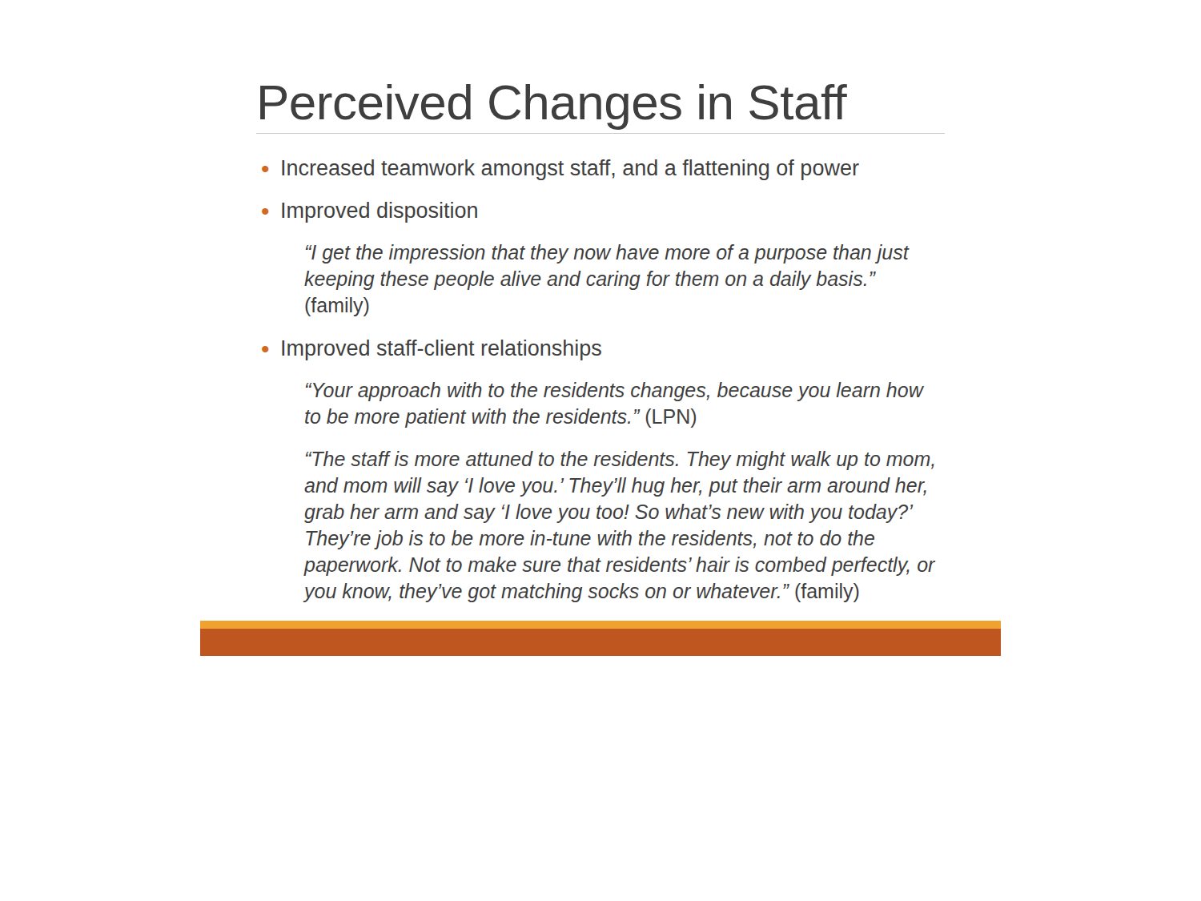Perceived Changes in Staff
Increased teamwork amongst staff, and a flattening of power
Improved disposition
“I get the impression that they now have more of a purpose than just keeping these people alive and caring for them on a daily basis.” (family)
Improved staff-client relationships
“Your approach with to the residents changes, because you learn how to be more patient with the residents.” (LPN)
“The staff is more attuned to the residents. They might walk up to mom, and mom will say ‘I love you.’ They’ll hug her, put their arm around her, grab her arm and say ‘I love you too! So what’s new with you today?’ They’re job is to be more in-tune with the residents, not to do the paperwork. Not to make sure that residents’ hair is combed perfectly, or you know, they’ve got matching socks on or whatever.” (family)